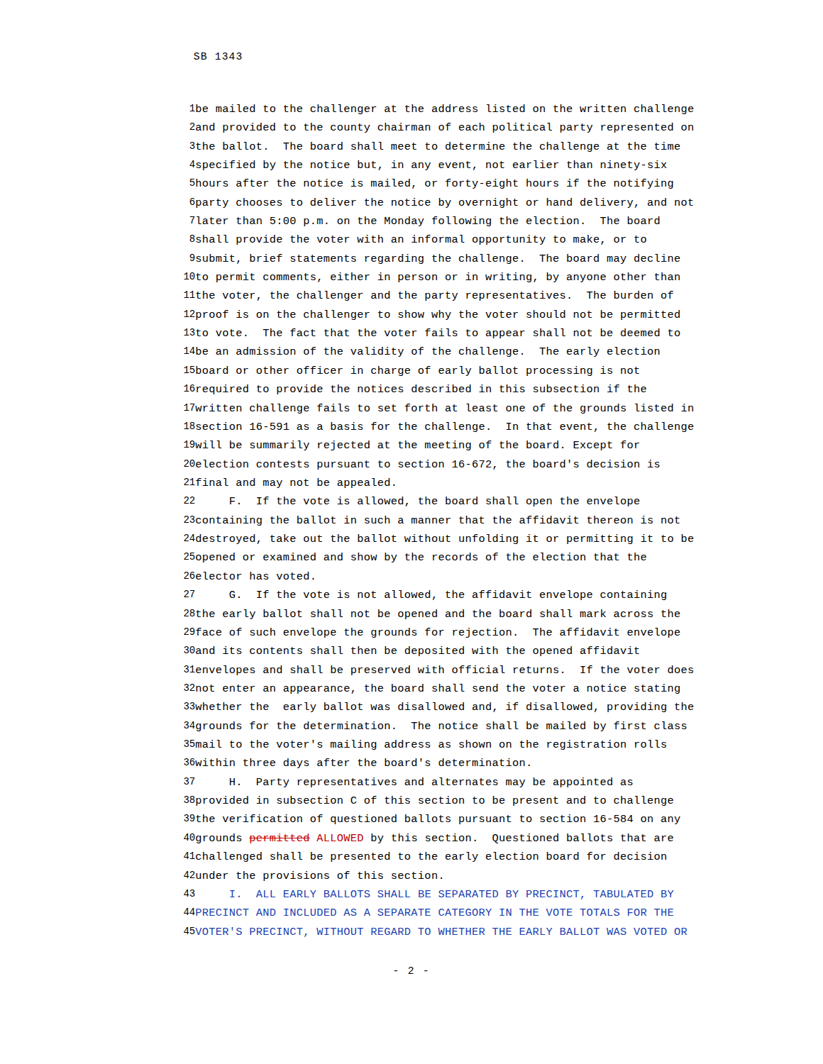SB 1343
| 1 | be mailed to the challenger at the address listed on the written challenge |
| 2 | and provided to the county chairman of each political party represented on |
| 3 | the ballot. The board shall meet to determine the challenge at the time |
| 4 | specified by the notice but, in any event, not earlier than ninety-six |
| 5 | hours after the notice is mailed, or forty-eight hours if the notifying |
| 6 | party chooses to deliver the notice by overnight or hand delivery, and not |
| 7 | later than 5:00 p.m. on the Monday following the election. The board |
| 8 | shall provide the voter with an informal opportunity to make, or to |
| 9 | submit, brief statements regarding the challenge. The board may decline |
| 10 | to permit comments, either in person or in writing, by anyone other than |
| 11 | the voter, the challenger and the party representatives. The burden of |
| 12 | proof is on the challenger to show why the voter should not be permitted |
| 13 | to vote. The fact that the voter fails to appear shall not be deemed to |
| 14 | be an admission of the validity of the challenge. The early election |
| 15 | board or other officer in charge of early ballot processing is not |
| 16 | required to provide the notices described in this subsection if the |
| 17 | written challenge fails to set forth at least one of the grounds listed in |
| 18 | section 16-591 as a basis for the challenge. In that event, the challenge |
| 19 | will be summarily rejected at the meeting of the board. Except for |
| 20 | election contests pursuant to section 16-672, the board's decision is |
| 21 | final and may not be appealed. |
| 22 | F. If the vote is allowed, the board shall open the envelope |
| 23 | containing the ballot in such a manner that the affidavit thereon is not |
| 24 | destroyed, take out the ballot without unfolding it or permitting it to be |
| 25 | opened or examined and show by the records of the election that the |
| 26 | elector has voted. |
| 27 | G. If the vote is not allowed, the affidavit envelope containing |
| 28 | the early ballot shall not be opened and the board shall mark across the |
| 29 | face of such envelope the grounds for rejection. The affidavit envelope |
| 30 | and its contents shall then be deposited with the opened affidavit |
| 31 | envelopes and shall be preserved with official returns. If the voter does |
| 32 | not enter an appearance, the board shall send the voter a notice stating |
| 33 | whether the early ballot was disallowed and, if disallowed, providing the |
| 34 | grounds for the determination. The notice shall be mailed by first class |
| 35 | mail to the voter's mailing address as shown on the registration rolls |
| 36 | within three days after the board's determination. |
| 37 | H. Party representatives and alternates may be appointed as |
| 38 | provided in subsection C of this section to be present and to challenge |
| 39 | the verification of questioned ballots pursuant to section 16-584 on any |
| 40 | grounds permitted ALLOWED by this section. Questioned ballots that are |
| 41 | challenged shall be presented to the early election board for decision |
| 42 | under the provisions of this section. |
| 43 | I. ALL EARLY BALLOTS SHALL BE SEPARATED BY PRECINCT, TABULATED BY |
| 44 | PRECINCT AND INCLUDED AS A SEPARATE CATEGORY IN THE VOTE TOTALS FOR THE |
| 45 | VOTER'S PRECINCT, WITHOUT REGARD TO WHETHER THE EARLY BALLOT WAS VOTED OR |
- 2 -